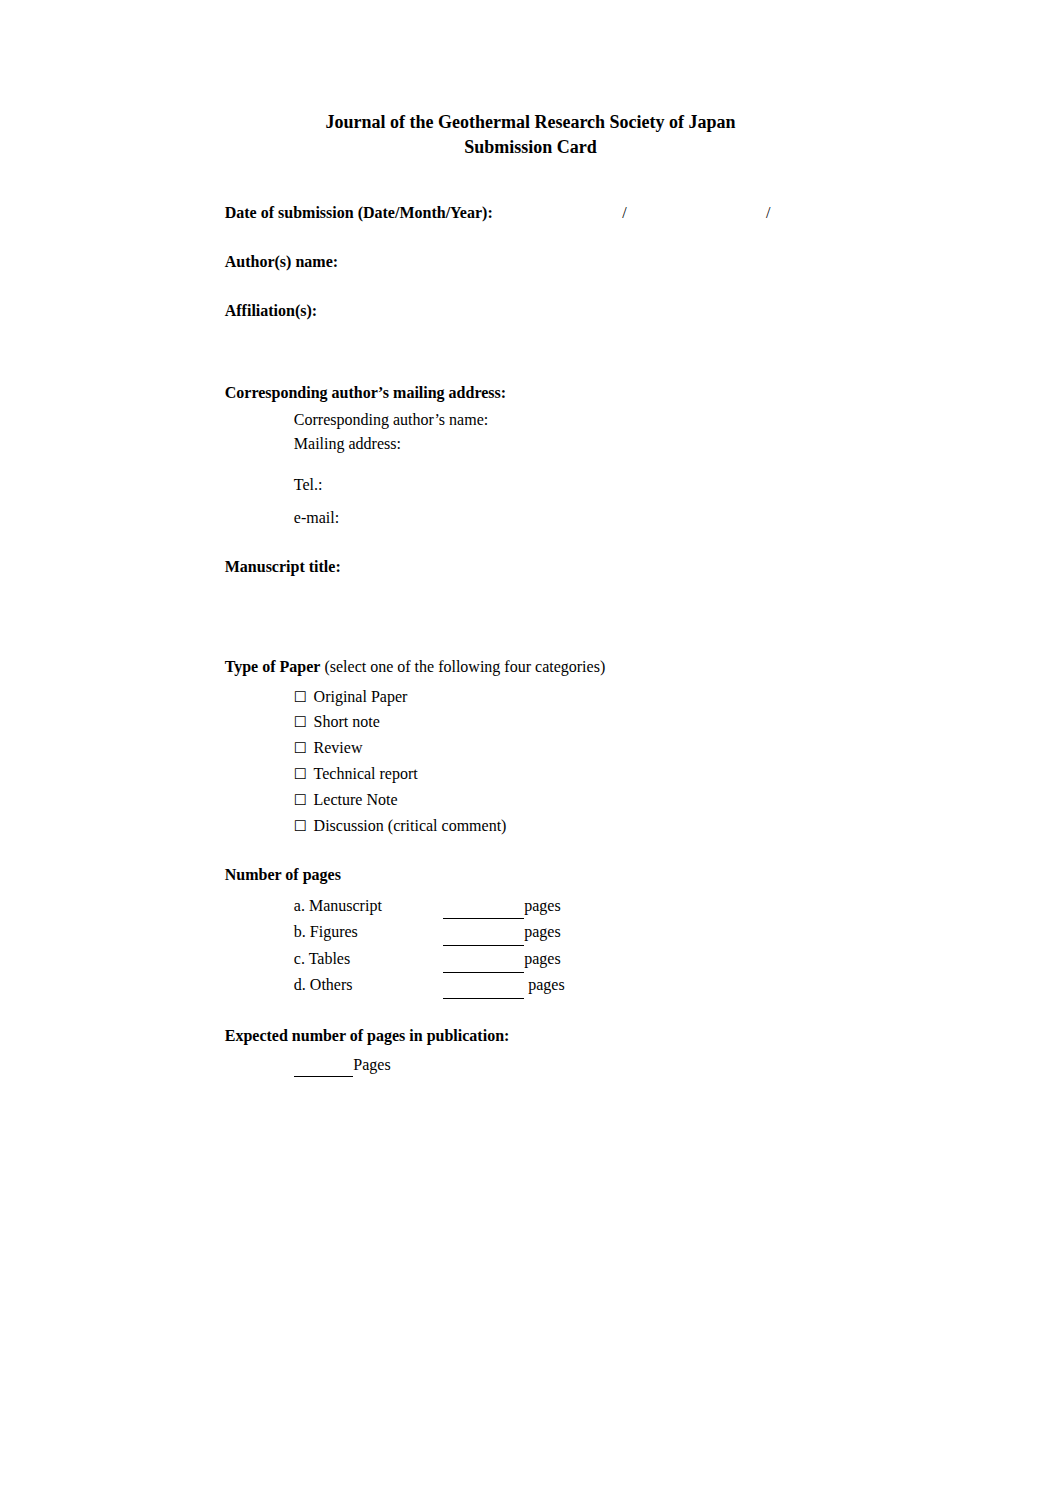Journal of the Geothermal Research Society of Japan
Submission Card
Date of submission (Date/Month/Year):/ /
Author(s) name:
Affiliation(s):
Corresponding author’s mailing address:
Corresponding author’s name:
Mailing address:
Tel.:
e-mail:
Manuscript title:
Type of Paper (select one of the following four categories)
☐Original Paper
☐Short note
☐Review
☐Technical report
☐Lecture Note
☐Discussion (critical comment)
Number of pages
| a. Manuscript | | pages |
| b. Figures | | pages |
| c. Tables | | pages |
| d. Others | | pages |
Expected number of pages in publication:
Pages